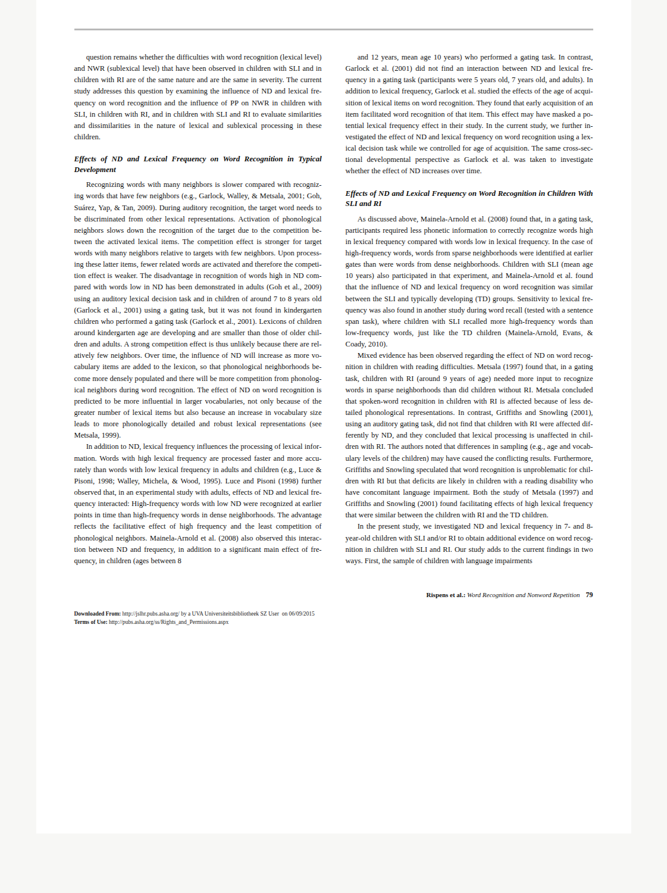question remains whether the difficulties with word recognition (lexical level) and NWR (sublexical level) that have been observed in children with SLI and in children with RI are of the same nature and are the same in severity. The current study addresses this question by examining the influence of ND and lexical frequency on word recognition and the influence of PP on NWR in children with SLI, in children with RI, and in children with SLI and RI to evaluate similarities and dissimilarities in the nature of lexical and sublexical processing in these children.
Effects of ND and Lexical Frequency on Word Recognition in Typical Development
Recognizing words with many neighbors is slower compared with recognizing words that have few neighbors (e.g., Garlock, Walley, & Metsala, 2001; Goh, Suárez, Yap, & Tan, 2009). During auditory recognition, the target word needs to be discriminated from other lexical representations. Activation of phonological neighbors slows down the recognition of the target due to the competition between the activated lexical items. The competition effect is stronger for target words with many neighbors relative to targets with few neighbors. Upon processing these latter items, fewer related words are activated and therefore the competition effect is weaker. The disadvantage in recognition of words high in ND compared with words low in ND has been demonstrated in adults (Goh et al., 2009) using an auditory lexical decision task and in children of around 7 to 8 years old (Garlock et al., 2001) using a gating task, but it was not found in kindergarten children who performed a gating task (Garlock et al., 2001). Lexicons of children around kindergarten age are developing and are smaller than those of older children and adults. A strong competition effect is thus unlikely because there are relatively few neighbors. Over time, the influence of ND will increase as more vocabulary items are added to the lexicon, so that phonological neighborhoods become more densely populated and there will be more competition from phonological neighbors during word recognition. The effect of ND on word recognition is predicted to be more influential in larger vocabularies, not only because of the greater number of lexical items but also because an increase in vocabulary size leads to more phonologically detailed and robust lexical representations (see Metsala, 1999).
In addition to ND, lexical frequency influences the processing of lexical information. Words with high lexical frequency are processed faster and more accurately than words with low lexical frequency in adults and children (e.g., Luce & Pisoni, 1998; Walley, Michela, & Wood, 1995). Luce and Pisoni (1998) further observed that, in an experimental study with adults, effects of ND and lexical frequency interacted: High-frequency words with low ND were recognized at earlier points in time than high-frequency words in dense neighborhoods. The advantage reflects the facilitative effect of high frequency and the least competition of phonological neighbors. Mainela-Arnold et al. (2008) also observed this interaction between ND and frequency, in addition to a significant main effect of frequency, in children (ages between 8
and 12 years, mean age 10 years) who performed a gating task. In contrast, Garlock et al. (2001) did not find an interaction between ND and lexical frequency in a gating task (participants were 5 years old, 7 years old, and adults). In addition to lexical frequency, Garlock et al. studied the effects of the age of acquisition of lexical items on word recognition. They found that early acquisition of an item facilitated word recognition of that item. This effect may have masked a potential lexical frequency effect in their study. In the current study, we further investigated the effect of ND and lexical frequency on word recognition using a lexical decision task while we controlled for age of acquisition. The same cross-sectional developmental perspective as Garlock et al. was taken to investigate whether the effect of ND increases over time.
Effects of ND and Lexical Frequency on Word Recognition in Children With SLI and RI
As discussed above, Mainela-Arnold et al. (2008) found that, in a gating task, participants required less phonetic information to correctly recognize words high in lexical frequency compared with words low in lexical frequency. In the case of high-frequency words, words from sparse neighborhoods were identified at earlier gates than were words from dense neighborhoods. Children with SLI (mean age 10 years) also participated in that experiment, and Mainela-Arnold et al. found that the influence of ND and lexical frequency on word recognition was similar between the SLI and typically developing (TD) groups. Sensitivity to lexical frequency was also found in another study during word recall (tested with a sentence span task), where children with SLI recalled more high-frequency words than low-frequency words, just like the TD children (Mainela-Arnold, Evans, & Coady, 2010).
Mixed evidence has been observed regarding the effect of ND on word recognition in children with reading difficulties. Metsala (1997) found that, in a gating task, children with RI (around 9 years of age) needed more input to recognize words in sparse neighborhoods than did children without RI. Metsala concluded that spoken-word recognition in children with RI is affected because of less detailed phonological representations. In contrast, Griffiths and Snowling (2001), using an auditory gating task, did not find that children with RI were affected differently by ND, and they concluded that lexical processing is unaffected in children with RI. The authors noted that differences in sampling (e.g., age and vocabulary levels of the children) may have caused the conflicting results. Furthermore, Griffiths and Snowling speculated that word recognition is unproblematic for children with RI but that deficits are likely in children with a reading disability who have concomitant language impairment. Both the study of Metsala (1997) and Griffiths and Snowling (2001) found facilitating effects of high lexical frequency that were similar between the children with RI and the TD children.
In the present study, we investigated ND and lexical frequency in 7- and 8-year-old children with SLI and/or RI to obtain additional evidence on word recognition in children with SLI and RI. Our study adds to the current findings in two ways. First, the sample of children with language impairments
Rispens et al.: Word Recognition and Nonword Repetition 79
Downloaded From: http://jslhr.pubs.asha.org/ by a UVA Universiteitsbibliotheek SZ User on 06/09/2015
Terms of Use: http://pubs.asha.org/ss/Rights_and_Permissions.aspx